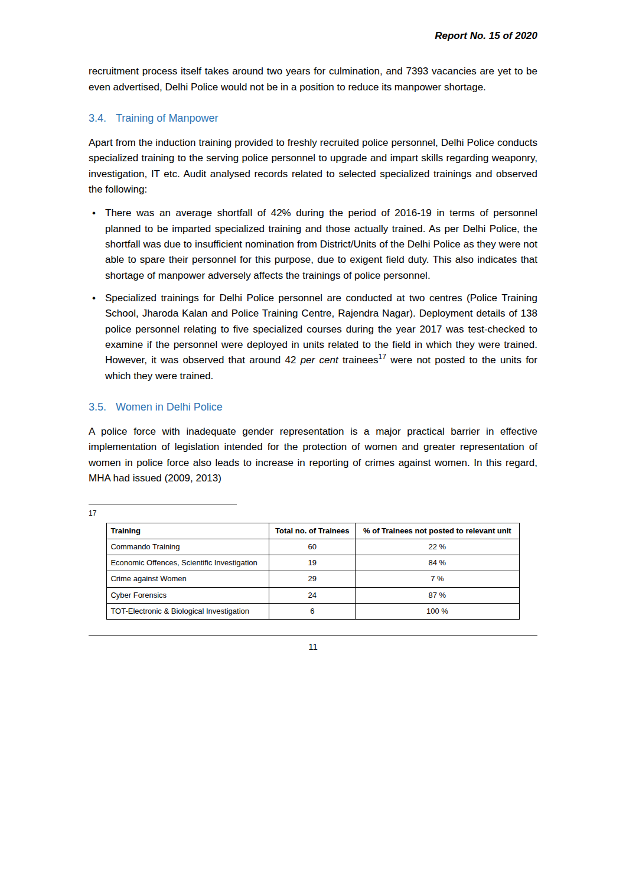Report No. 15 of 2020
recruitment process itself takes around two years for culmination, and 7393 vacancies are yet to be even advertised, Delhi Police would not be in a position to reduce its manpower shortage.
3.4. Training of Manpower
Apart from the induction training provided to freshly recruited police personnel, Delhi Police conducts specialized training to the serving police personnel to upgrade and impart skills regarding weaponry, investigation, IT etc. Audit analysed records related to selected specialized trainings and observed the following:
There was an average shortfall of 42% during the period of 2016-19 in terms of personnel planned to be imparted specialized training and those actually trained. As per Delhi Police, the shortfall was due to insufficient nomination from District/Units of the Delhi Police as they were not able to spare their personnel for this purpose, due to exigent field duty. This also indicates that shortage of manpower adversely affects the trainings of police personnel.
Specialized trainings for Delhi Police personnel are conducted at two centres (Police Training School, Jharoda Kalan and Police Training Centre, Rajendra Nagar). Deployment details of 138 police personnel relating to five specialized courses during the year 2017 was test-checked to examine if the personnel were deployed in units related to the field in which they were trained. However, it was observed that around 42 per cent trainees17 were not posted to the units for which they were trained.
3.5. Women in Delhi Police
A police force with inadequate gender representation is a major practical barrier in effective implementation of legislation intended for the protection of women and greater representation of women in police force also leads to increase in reporting of crimes against women. In this regard, MHA had issued (2009, 2013)
17
| Training | Total no. of Trainees | % of Trainees not posted to relevant unit |
| --- | --- | --- |
| Commando Training | 60 | 22 % |
| Economic Offences, Scientific Investigation | 19 | 84 % |
| Crime against Women | 29 | 7 % |
| Cyber Forensics | 24 | 87 % |
| TOT-Electronic & Biological Investigation | 6 | 100 % |
11